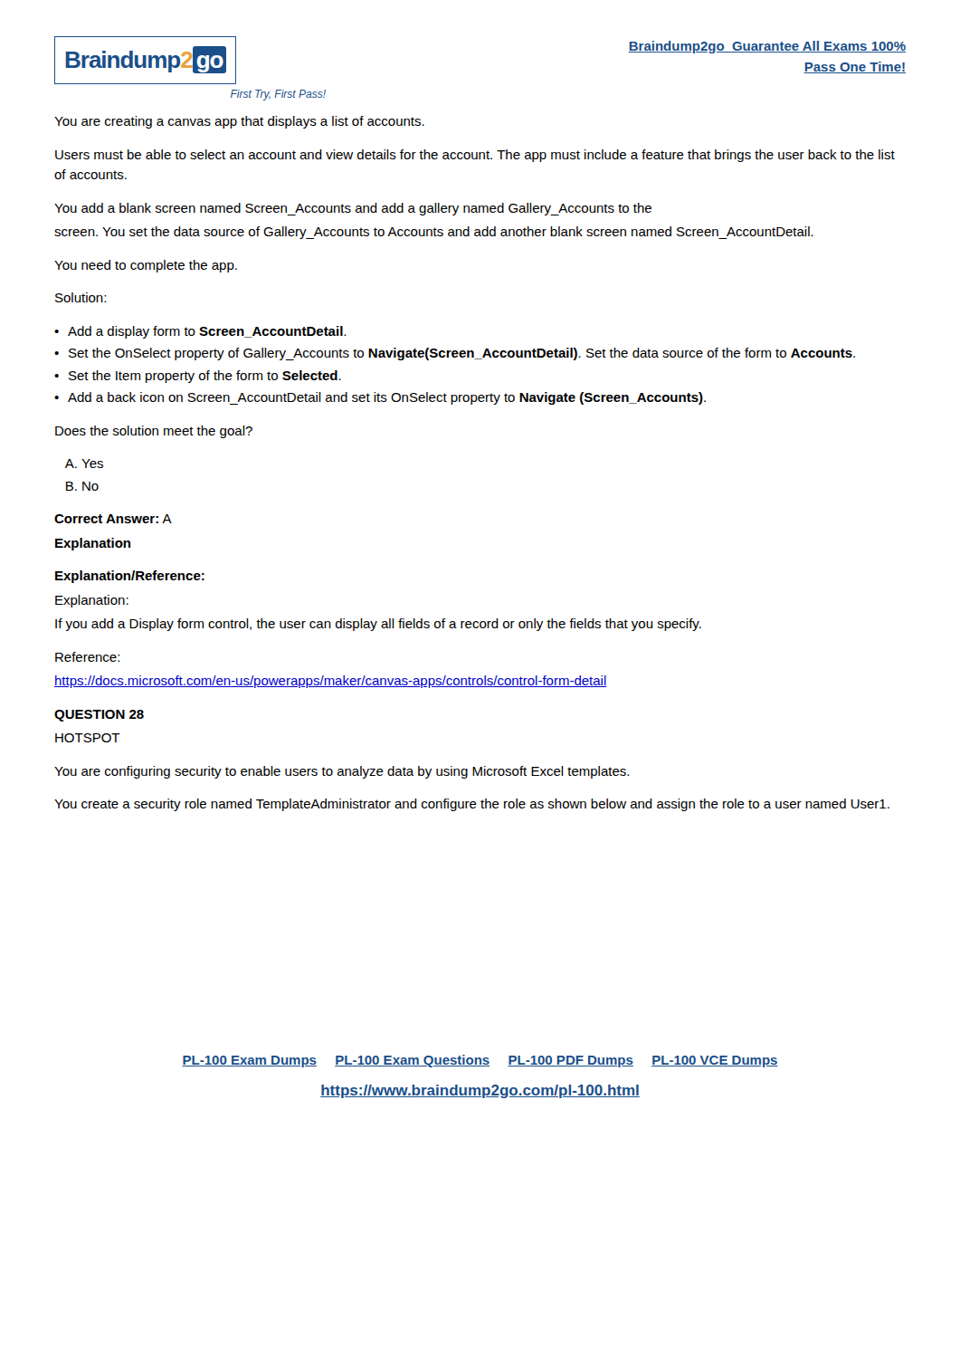Braindump2 go
First Try, First Pass!
Braindump2go Guarantee All Exams 100%
Pass One Time!
You are creating a canvas app that displays a list of accounts.
Users must be able to select an account and view details for the account. The app must include a feature that brings the user back to the list of accounts.
You add a blank screen named Screen_Accounts and add a gallery named Gallery_Accounts to the
screen. You set the data source of Gallery_Accounts to Accounts and add another blank screen named Screen_AccountDetail.
You need to complete the app.
Solution:
•Add a display form to Screen_AccountDetail.
•Set the OnSelect property of Gallery_Accounts to Navigate(Screen_AccountDetail). Set the data source of the form to Accounts.
•Set the Item property of the form to Selected.
•Add a back icon on Screen_AccountDetail and set its OnSelect property to Navigate (Screen_Accounts).
Does the solution meet the goal?
Yes
No
Correct Answer: A
Explanation
Explanation/Reference:
Explanation:
If you add a Display form control, the user can display all fields of a record or only the fields that you specify.
Reference:
https://docs.microsoft.com/en-us/powerapps/maker/canvas-apps/controls/control-form-detail
QUESTION 28
HOTSPOT
You are configuring security to enable users to analyze data by using Microsoft Excel templates.
You create a security role named TemplateAdministrator and configure the role as shown below and assign the role to a user named User1.
PL-100 Exam Dumps PL-100 Exam Questions PL-100 PDF Dumps PL-100 VCE Dumps
https://www.braindump2go.com/pl-100.html